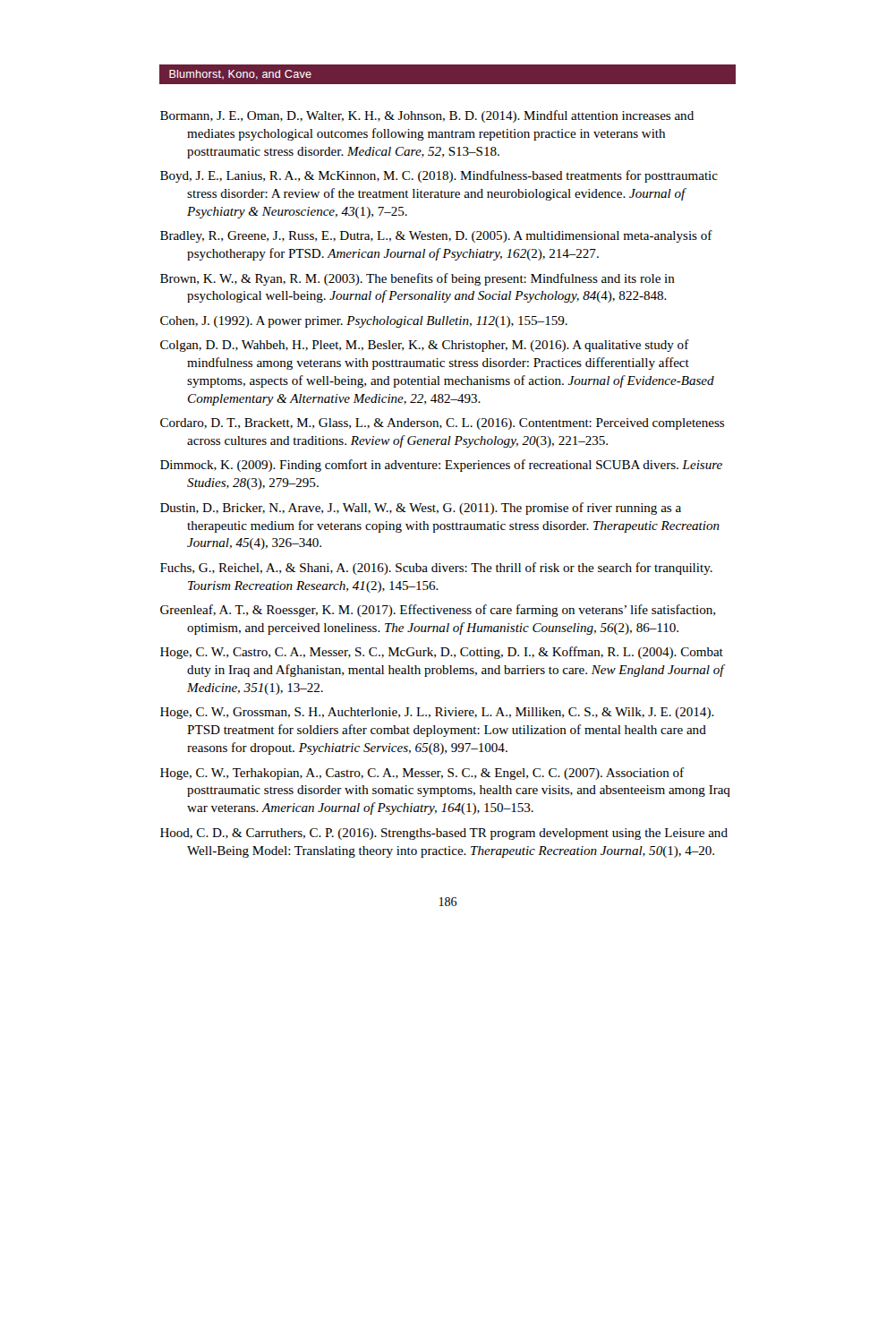Blumhorst, Kono, and Cave
Bormann, J. E., Oman, D., Walter, K. H., & Johnson, B. D. (2014). Mindful attention increases and mediates psychological outcomes following mantram repetition practice in veterans with posttraumatic stress disorder. Medical Care, 52, S13–S18.
Boyd, J. E., Lanius, R. A., & McKinnon, M. C. (2018). Mindfulness-based treatments for posttraumatic stress disorder: A review of the treatment literature and neurobiological evidence. Journal of Psychiatry & Neuroscience, 43(1), 7–25.
Bradley, R., Greene, J., Russ, E., Dutra, L., & Westen, D. (2005). A multidimensional meta-analysis of psychotherapy for PTSD. American Journal of Psychiatry, 162(2), 214–227.
Brown, K. W., & Ryan, R. M. (2003). The benefits of being present: Mindfulness and its role in psychological well-being. Journal of Personality and Social Psychology, 84(4), 822-848.
Cohen, J. (1992). A power primer. Psychological Bulletin, 112(1), 155–159.
Colgan, D. D., Wahbeh, H., Pleet, M., Besler, K., & Christopher, M. (2016). A qualitative study of mindfulness among veterans with posttraumatic stress disorder: Practices differentially affect symptoms, aspects of well-being, and potential mechanisms of action. Journal of Evidence-Based Complementary & Alternative Medicine, 22, 482–493.
Cordaro, D. T., Brackett, M., Glass, L., & Anderson, C. L. (2016). Contentment: Perceived completeness across cultures and traditions. Review of General Psychology, 20(3), 221–235.
Dimmock, K. (2009). Finding comfort in adventure: Experiences of recreational SCUBA divers. Leisure Studies, 28(3), 279–295.
Dustin, D., Bricker, N., Arave, J., Wall, W., & West, G. (2011). The promise of river running as a therapeutic medium for veterans coping with posttraumatic stress disorder. Therapeutic Recreation Journal, 45(4), 326–340.
Fuchs, G., Reichel, A., & Shani, A. (2016). Scuba divers: The thrill of risk or the search for tranquility. Tourism Recreation Research, 41(2), 145–156.
Greenleaf, A. T., & Roessger, K. M. (2017). Effectiveness of care farming on veterans’ life satisfaction, optimism, and perceived loneliness. The Journal of Humanistic Counseling, 56(2), 86–110.
Hoge, C. W., Castro, C. A., Messer, S. C., McGurk, D., Cotting, D. I., & Koffman, R. L. (2004). Combat duty in Iraq and Afghanistan, mental health problems, and barriers to care. New England Journal of Medicine, 351(1), 13–22.
Hoge, C. W., Grossman, S. H., Auchterlonie, J. L., Riviere, L. A., Milliken, C. S., & Wilk, J. E. (2014). PTSD treatment for soldiers after combat deployment: Low utilization of mental health care and reasons for dropout. Psychiatric Services, 65(8), 997–1004.
Hoge, C. W., Terhakopian, A., Castro, C. A., Messer, S. C., & Engel, C. C. (2007). Association of posttraumatic stress disorder with somatic symptoms, health care visits, and absenteeism among Iraq war veterans. American Journal of Psychiatry, 164(1), 150–153.
Hood, C. D., & Carruthers, C. P. (2016). Strengths-based TR program development using the Leisure and Well-Being Model: Translating theory into practice. Therapeutic Recreation Journal, 50(1), 4–20.
186